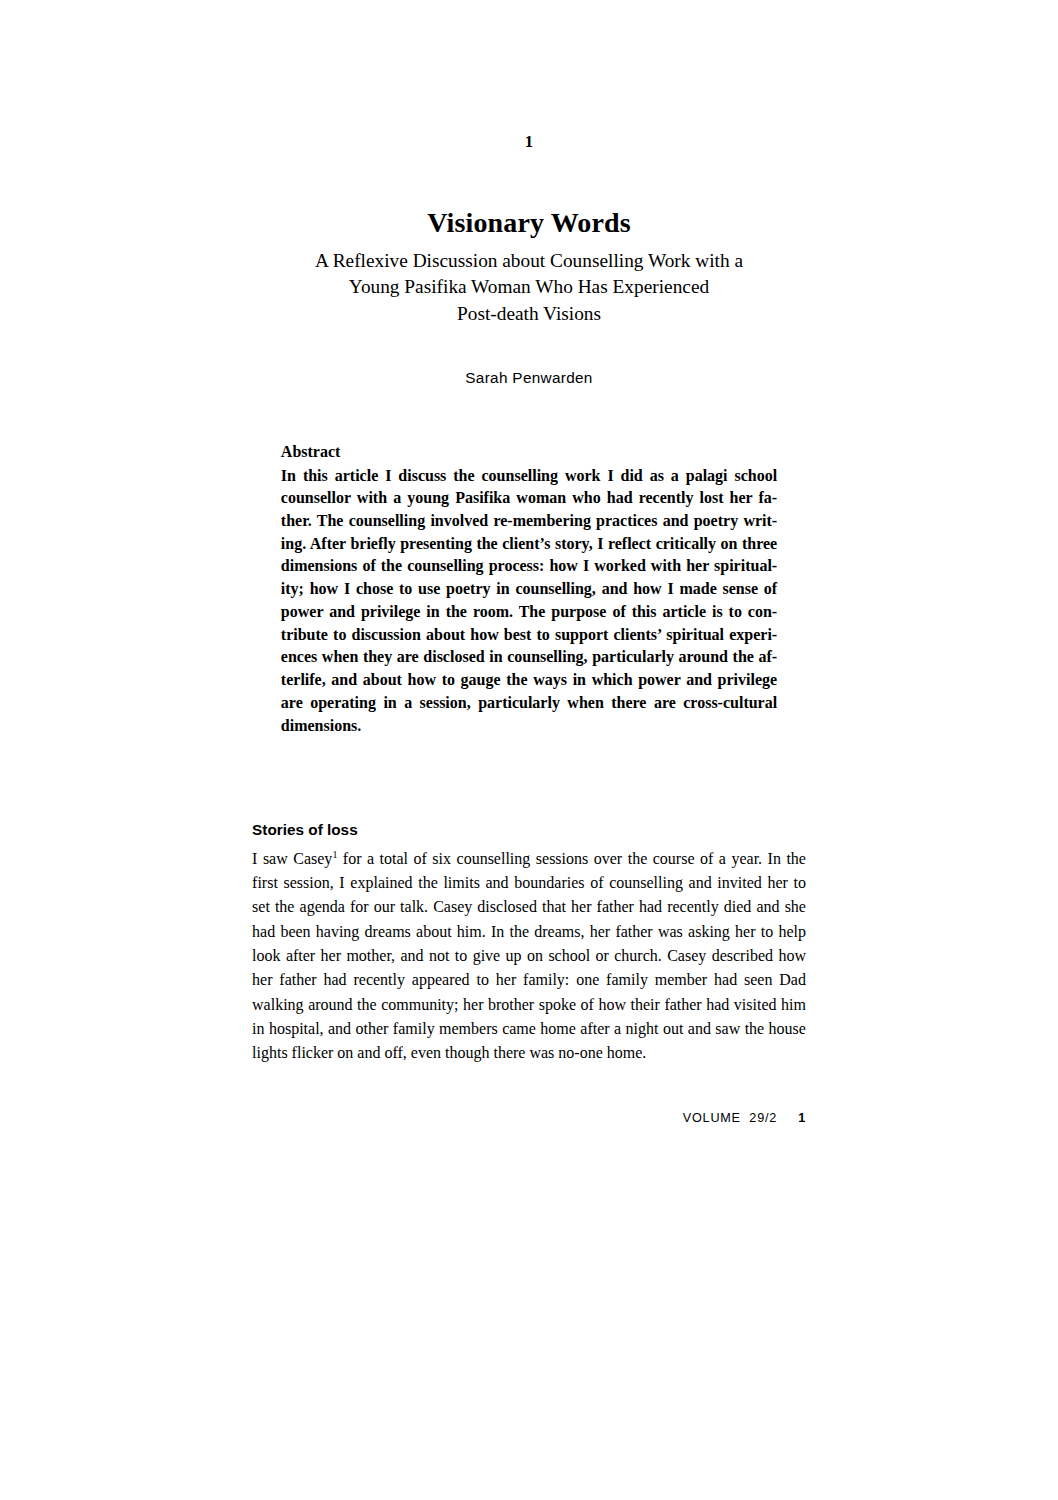1
Visionary Words
A Reflexive Discussion about Counselling Work with a
Young Pasifika Woman Who Has Experienced
Post-death Visions
Sarah Penwarden
Abstract
In this article I discuss the counselling work I did as a palagi school counsellor with a young Pasifika woman who had recently lost her father. The counselling involved re-membering practices and poetry writing. After briefly presenting the client’s story, I reflect critically on three dimensions of the counselling process: how I worked with her spirituality; how I chose to use poetry in counselling, and how I made sense of power and privilege in the room. The purpose of this article is to contribute to discussion about how best to support clients’ spiritual experiences when they are disclosed in counselling, particularly around the afterlife, and about how to gauge the ways in which power and privilege are operating in a session, particularly when there are cross-cultural dimensions.
Stories of loss
I saw Casey1 for a total of six counselling sessions over the course of a year. In the first session, I explained the limits and boundaries of counselling and invited her to set the agenda for our talk. Casey disclosed that her father had recently died and she had been having dreams about him. In the dreams, her father was asking her to help look after her mother, and not to give up on school or church. Casey described how her father had recently appeared to her family: one family member had seen Dad walking around the community; her brother spoke of how their father had visited him in hospital, and other family members came home after a night out and saw the house lights flicker on and off, even though there was no-one home.
VOLUME 29/21